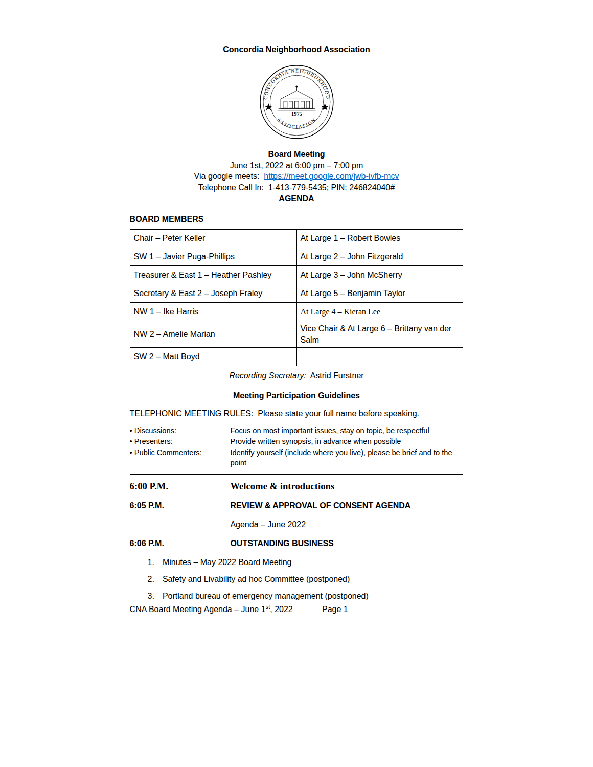Concordia Neighborhood Association
CONCORDIA NEIGHBORHOOD ASSOCIATION 1975
Board Meeting
June 1st, 2022 at 6:00 pm – 7:00 pm
Via google meets: https://meet.google.com/jwb-ivfb-mcv
Telephone Call In: 1-413-779-5435; PIN: 246824040#
AGENDA
BOARD MEMBERS
| Chair – Peter Keller | At Large 1 – Robert Bowles |
| SW 1 – Javier Puga-Phillips | At Large 2 – John Fitzgerald |
| Treasurer & East 1 – Heather Pashley | At Large 3 – John McSherry |
| Secretary & East 2 – Joseph Fraley | At Large 5 – Benjamin Taylor |
| NW 1 – Ike Harris | At Large 4 – Kieran Lee |
| NW 2 – Amelie Marian | Vice Chair & At Large 6 – Brittany van der Salm |
| SW 2 – Matt Boyd | |
Recording Secretary: Astrid Furstner
Meeting Participation Guidelines
TELEPHONIC MEETING RULES: Please state your full name before speaking.
• Discussions: Focus on most important issues, stay on topic, be respectful
• Presenters: Provide written synopsis, in advance when possible
• Public Commenters: Identify yourself (include where you live), please be brief and to the point
6:00 P.M. Welcome & introductions
6:05 P.M. REVIEW & APPROVAL OF CONSENT AGENDA
Agenda – June 2022
6:06 P.M. OUTSTANDING BUSINESS
Minutes – May 2022 Board Meeting
Safety and Livability ad hoc Committee (postponed)
Portland bureau of emergency management (postponed)
CNA Board Meeting Agenda – June 1st, 2022 Page 1